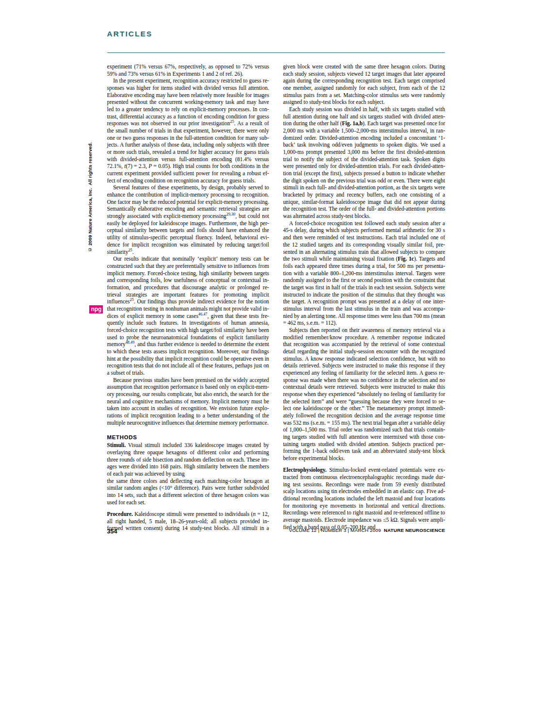ARTICLES
© 2009 Nature America, Inc. All rights reserved.
npg
experiment (71% versus 67%, respectively, as opposed to 72% versus 59% and 73% versus 61% in Experiments 1 and 2 of ref. 26).
In the present experiment, recognition accuracy restricted to guess responses was higher for items studied with divided versus full attention. Elaborative encoding may have been relatively more feasible for images presented without the concurrent working-memory task and may have led to a greater tendency to rely on explicit-memory processes. In contrast, differential accuracy as a function of encoding condition for guess responses was not observed in our prior investigation25. As a result of the small number of trials in that experiment, however, there were only one or two guess responses in the full-attention condition for many subjects. A further analysis of those data, including only subjects with three or more such trials, revealed a trend for higher accuracy for guess trials with divided-attention versus full-attention encoding (81.4% versus 72.1%, t(7) = 2.3, P = 0.05). High trial counts for both conditions in the current experiment provided sufficient power for revealing a robust effect of encoding condition on recognition accuracy for guess trials.
Several features of these experiments, by design, probably served to enhance the contribution of implicit-memory processing to recognition. One factor may be the reduced potential for explicit-memory processing. Semantically elaborative encoding and semantic retrieval strategies are strongly associated with explicit-memory processing29,30, but could not easily be deployed for kaleidoscope images. Furthermore, the high perceptual similarity between targets and foils should have enhanced the utility of stimulus-specific perceptual fluency. Indeed, behavioral evidence for implicit recognition was eliminated by reducing target/foil similarity25.
Our results indicate that nominally ‘explicit’ memory tests can be constructed such that they are preferentially sensitive to influences from implicit memory. Forced-choice testing, high similarity between targets and corresponding foils, low usefulness of conceptual or contextual information, and procedures that discourage analytic or prolonged retrieval strategies are important features for promoting implicit influences25. Our findings thus provide indirect evidence for the notion that recognition testing in nonhuman animals might not provide valid indices of explicit memory in some cases46,47, given that these tests frequently include such features. In investigations of human amnesia, forced-choice recognition tests with high target/foil similarity have been used to probe the neuroanatomical foundations of explicit familiarity memory48,49, and thus further evidence is needed to determine the extent to which these tests assess implicit recognition. Moreover, our findings hint at the possibility that implicit recognition could be operative even in recognition tests that do not include all of these features, perhaps just on a subset of trials.
Because previous studies have been premised on the widely accepted assumption that recognition performance is based only on explicit-memory processing, our results complicate, but also enrich, the search for the neural and cognitive mechanisms of memory. Implicit memory must be taken into account in studies of recognition. We envision future explorations of implicit recognition leading to a better understanding of the multiple neurocognitive influences that determine memory performance.
METHODS
Stimuli. Visual stimuli included 336 kaleidoscope images created by overlaying three opaque hexagons of different color and performing three rounds of side bisection and random deflection on each. These images were divided into 168 pairs. High similarity between the members of each pair was achieved by using
the same three colors and deflecting each matching-color hexagon at similar random angles (<10° difference). Pairs were further subdivided into 14 sets, such that a different selection of three hexagon colors was used for each set.
Procedure. Kaleidoscope stimuli were presented to individuals (n = 12, all right handed, 5 male, 18–26-years-old; all subjects provided informed written consent) during 14 study-test blocks. All stimuli in a given block were created with the same three hexagon colors. During each study session, subjects viewed 12 target images that later appeared again during the corresponding recognition test. Each target comprised one member, assigned randomly for each subject, from each of the 12 stimulus pairs from a set. Matching-color stimulus sets were randomly assigned to study-test blocks for each subject.
Each study session was divided in half, with six targets studied with full attention during one half and six targets studied with divided attention during the other half (Fig. 1a,b). Each target was presented once for 2,000 ms with a variable 1,500–2,000-ms interstimulus interval, in randomized order. Divided-attention encoding included a concomitant ‘1-back’ task involving odd/even judgments to spoken digits. We used a 1,000-ms prompt presented 3,000 ms before the first divided-attention trial to notify the subject of the divided-attention task. Spoken digits were presented only for divided-attention trials. For each divided-attention trial (except the first), subjects pressed a button to indicate whether the digit spoken on the previous trial was odd or even. There were eight stimuli in each full- and divided-attention portion, as the six targets were bracketed by primacy and recency buffers, each one consisting of a unique, similar-format kaleidoscope image that did not appear during the recognition test. The order of the full- and divided-attention portions was alternated across study-test blocks.
A forced-choice recognition test followed each study session after a 45-s delay, during which subjects performed mental arithmetic for 30 s and then were reminded of test instructions. Each trial included one of the 12 studied targets and its corresponding visually similar foil, presented in an alternating stimulus train that allowed subjects to compare the two stimuli while maintaining visual fixation (Fig. 1c). Targets and foils each appeared three times during a trial, for 500 ms per presentation with a variable 800–1,200-ms interstimulus interval. Targets were randomly assigned to the first or second position with the constraint that the target was first in half of the trials in each test session. Subjects were instructed to indicate the position of the stimulus that they thought was the target. A recognition prompt was presented at a delay of one interstimulus interval from the last stimulus in the train and was accompanied by an alerting tone. All response times were less than 700 ms (mean = 462 ms, s.e.m. = 112).
Subjects then reported on their awareness of memory retrieval via a modified remember/know procedure. A remember response indicated that recognition was accompanied by the retrieval of some contextual detail regarding the initial study-session encounter with the recognized stimulus. A know response indicated selection confidence, but with no details retrieved. Subjects were instructed to make this response if they experienced any feeling of familiarity for the selected item. A guess response was made when there was no confidence in the selection and no contextual details were retrieved. Subjects were instructed to make this response when they experienced “absolutely no feeling of familiarity for the selected item” and were “guessing because they were forced to select one kaleidoscope or the other.” The metamemory prompt immediately followed the recognition decision and the average response time was 532 ms (s.e.m. = 155 ms). The next trial began after a variable delay of 1,000–1,500 ms. Trial order was randomized such that trials containing targets studied with full attention were intermixed with those containing targets studied with divided attention. Subjects practiced performing the 1-back odd/even task and an abbreviated study-test block before experimental blocks.
Electrophysiology. Stimulus-locked event-related potentials were extracted from continuous electroencephalographic recordings made during test sessions. Recordings were made from 59 evenly distributed scalp locations using tin electrodes embedded in an elastic cap. Five additional recording locations included the left mastoid and four locations for monitoring eye movements in horizontal and vertical directions. Recordings were referenced to right mastoid and re-referenced offline to average mastoids. Electrode impedance was ≤5 kΩ. Signals were amplified with a band pass of 0.05–200 Hz and
354
VOLUME 12 | NUMBER 3 | MARCH 2009 NATURE NEUROSCIENCE